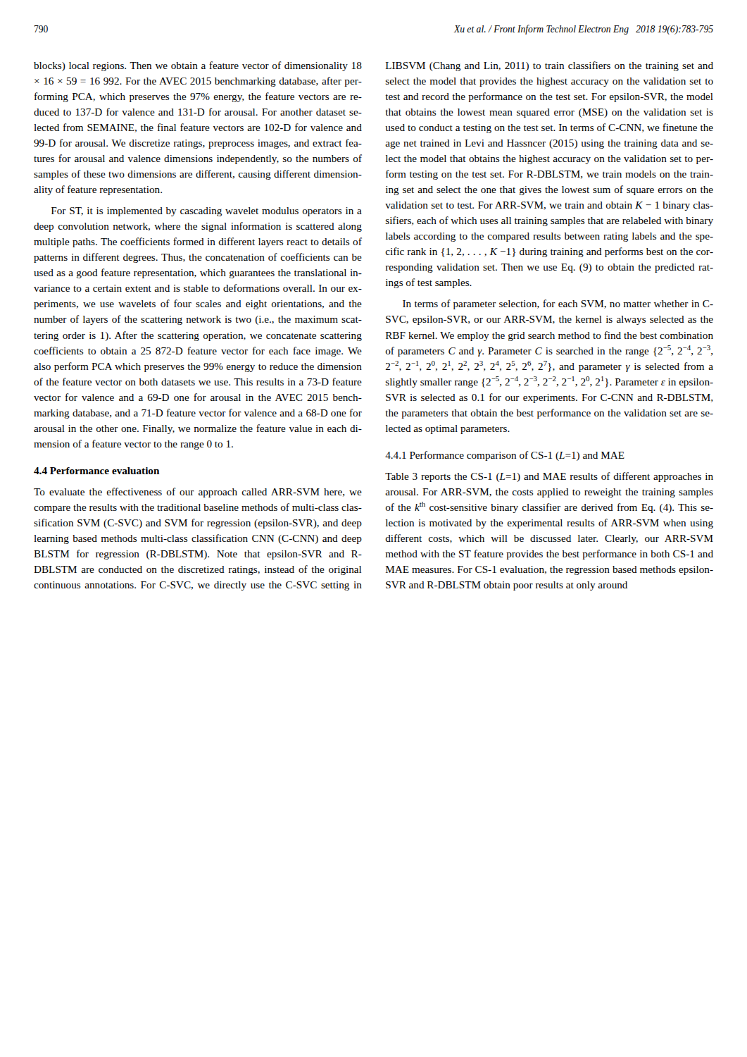790 Xu et al. / Front Inform Technol Electron Eng 2018 19(6):783-795
blocks) local regions. Then we obtain a feature vector of dimensionality 18 × 16 × 59 = 16 992. For the AVEC 2015 benchmarking database, after performing PCA, which preserves the 97% energy, the feature vectors are reduced to 137-D for valence and 131-D for arousal. For another dataset selected from SEMAINE, the final feature vectors are 102-D for valence and 99-D for arousal. We discretize ratings, preprocess images, and extract features for arousal and valence dimensions independently, so the numbers of samples of these two dimensions are different, causing different dimensionality of feature representation.
For ST, it is implemented by cascading wavelet modulus operators in a deep convolution network, where the signal information is scattered along multiple paths. The coefficients formed in different layers react to details of patterns in different degrees. Thus, the concatenation of coefficients can be used as a good feature representation, which guarantees the translational invariance to a certain extent and is stable to deformations overall. In our experiments, we use wavelets of four scales and eight orientations, and the number of layers of the scattering network is two (i.e., the maximum scattering order is 1). After the scattering operation, we concatenate scattering coefficients to obtain a 25 872-D feature vector for each face image. We also perform PCA which preserves the 99% energy to reduce the dimension of the feature vector on both datasets we use. This results in a 73-D feature vector for valence and a 69-D one for arousal in the AVEC 2015 benchmarking database, and a 71-D feature vector for valence and a 68-D one for arousal in the other one. Finally, we normalize the feature value in each dimension of a feature vector to the range 0 to 1.
4.4 Performance evaluation
To evaluate the effectiveness of our approach called ARR-SVM here, we compare the results with the traditional baseline methods of multi-class classification SVM (C-SVC) and SVM for regression (epsilon-SVR), and deep learning based methods multi-class classification CNN (C-CNN) and deep BLSTM for regression (R-DBLSTM). Note that epsilon-SVR and R-DBLSTM are conducted on the discretized ratings, instead of the original continuous annotations. For C-SVC, we directly use the C-SVC setting in LIBSVM (Chang and Lin, 2011) to train classifiers on the training set and select the model that provides the highest accuracy on the validation set to test and record the performance on the test set. For epsilon-SVR, the model that obtains the lowest mean squared error (MSE) on the validation set is used to conduct a testing on the test set. In terms of C-CNN, we finetune the age net trained in Levi and Hassncer (2015) using the training data and select the model that obtains the highest accuracy on the validation set to perform testing on the test set. For R-DBLSTM, we train models on the training set and select the one that gives the lowest sum of square errors on the validation set to test. For ARR-SVM, we train and obtain K − 1 binary classifiers, each of which uses all training samples that are relabeled with binary labels according to the compared results between rating labels and the specific rank in {1, 2, . . . , K −1} during training and performs best on the corresponding validation set. Then we use Eq. (9) to obtain the predicted ratings of test samples.
In terms of parameter selection, for each SVM, no matter whether in C-SVC, epsilon-SVR, or our ARR-SVM, the kernel is always selected as the RBF kernel. We employ the grid search method to find the best combination of parameters C and γ. Parameter C is searched in the range {2−5, 2−4, 2−3, 2−2, 2−1, 20, 21, 22, 23, 24, 25, 26, 27}, and parameter γ is selected from a slightly smaller range {2−5, 2−4, 2−3, 2−2, 2−1, 20, 21}. Parameter ε in epsilon-SVR is selected as 0.1 for our experiments. For C-CNN and R-DBLSTM, the parameters that obtain the best performance on the validation set are selected as optimal parameters.
4.4.1 Performance comparison of CS-1 (L=1) and MAE
Table 3 reports the CS-1 (L=1) and MAE results of different approaches in arousal. For ARR-SVM, the costs applied to reweight the training samples of the kth cost-sensitive binary classifier are derived from Eq. (4). This selection is motivated by the experimental results of ARR-SVM when using different costs, which will be discussed later. Clearly, our ARR-SVM method with the ST feature provides the best performance in both CS-1 and MAE measures. For CS-1 evaluation, the regression based methods epsilon-SVR and R-DBLSTM obtain poor results at only around